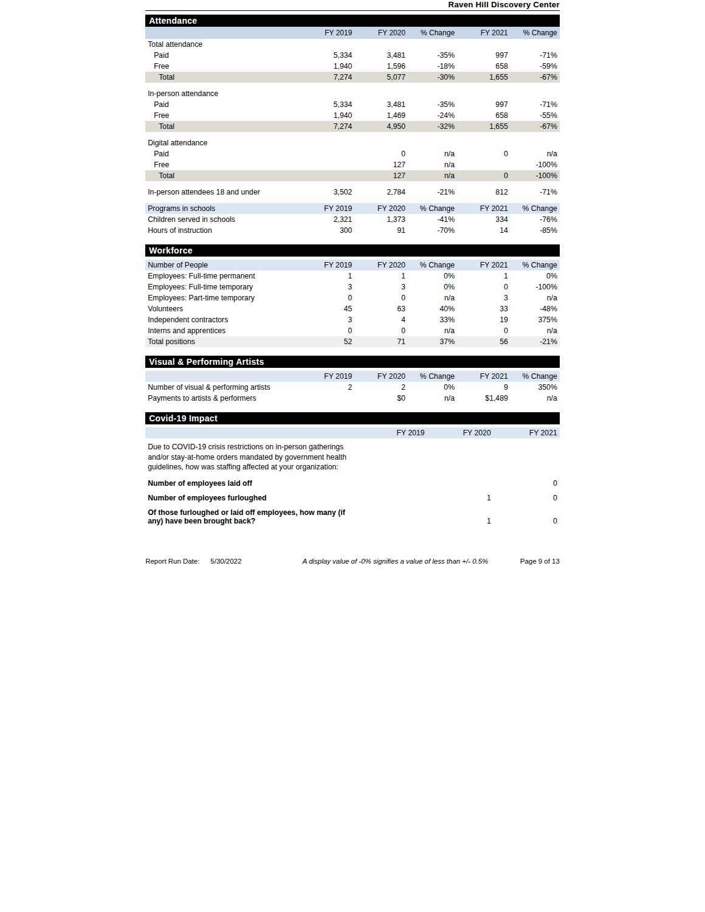Raven Hill Discovery Center
Attendance
| | FY 2019 | FY 2020 | % Change | FY 2021 | % Change |
| Total attendance | | | | | |
| Paid | 5,334 | 3,481 | -35% | 997 | -71% |
| Free | 1,940 | 1,596 | -18% | 658 | -59% |
| Total | 7,274 | 5,077 | -30% | 1,655 | -67% |
| In-person attendance | | | | | |
| Paid | 5,334 | 3,481 | -35% | 997 | -71% |
| Free | 1,940 | 1,469 | -24% | 658 | -55% |
| Total | 7,274 | 4,950 | -32% | 1,655 | -67% |
| Digital attendance | | | | | |
| Paid | | 0 | n/a | 0 | n/a |
| Free | | 127 | n/a | | -100% |
| Total | | 127 | n/a | 0 | -100% |
| In-person attendees 18 and under | 3,502 | 2,784 | -21% | 812 | -71% |
| Programs in schools | FY 2019 | FY 2020 | % Change | FY 2021 | % Change |
| Children served in schools | 2,321 | 1,373 | -41% | 334 | -76% |
| Hours of instruction | 300 | 91 | -70% | 14 | -85% |
Workforce
| Number of People | FY 2019 | FY 2020 | % Change | FY 2021 | % Change |
| Employees: Full-time permanent | 1 | 1 | 0% | 1 | 0% |
| Employees: Full-time temporary | 3 | 3 | 0% | 0 | -100% |
| Employees: Part-time temporary | 0 | 0 | n/a | 3 | n/a |
| Volunteers | 45 | 63 | 40% | 33 | -48% |
| Independent contractors | 3 | 4 | 33% | 19 | 375% |
| Interns and apprentices | 0 | 0 | n/a | 0 | n/a |
| Total positions | 52 | 71 | 37% | 56 | -21% |
Visual & Performing Artists
| | FY 2019 | FY 2020 | % Change | FY 2021 | % Change |
| Number of visual & performing artists | 2 | 2 | 0% | 9 | 350% |
| Payments to artists & performers | | $0 | n/a | $1,489 | n/a |
Covid-19 Impact
| | FY 2019 | FY 2020 | FY 2021 |
| Due to COVID-19 crisis restrictions on in-person gatherings and/or stay-at-home orders mandated by government health guidelines, how was staffing affected at your organization: | | | |
| Number of employees laid off | | | 0 |
| Number of employees furloughed | | 1 | 0 |
| Of those furloughed or laid off employees, how many (if any) have been brought back? | | 1 | 0 |
Report Run Date: 5/30/2022
A display value of -0% signifies a value of less than +/- 0.5%
Page 9 of 13